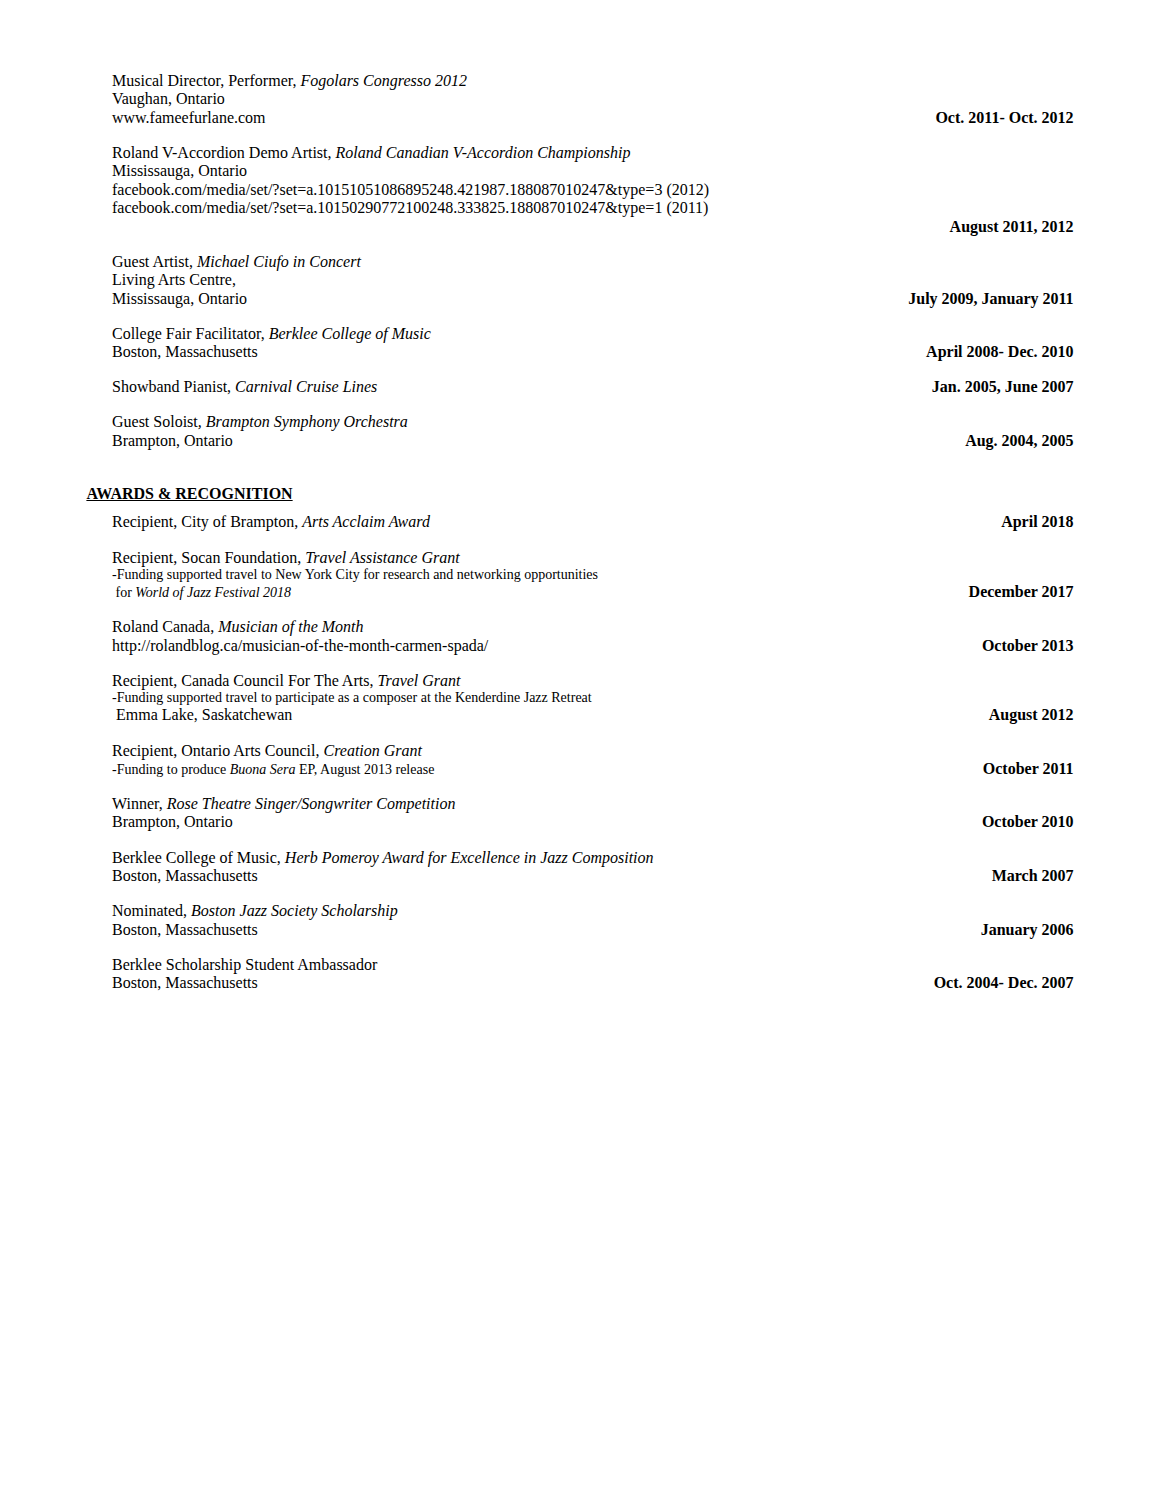Musical Director, Performer, Fogolars Congresso 2012
Vaughan, Ontario
www.fameefurlane.com
Oct. 2011- Oct. 2012
Roland V-Accordion Demo Artist, Roland Canadian V-Accordion Championship
Mississauga, Ontario
facebook.com/media/set/?set=a.10151051086895248.421987.188087010247&type=3 (2012)
facebook.com/media/set/?set=a.10150290772100248.333825.188087010247&type=1 (2011)
August 2011, 2012
Guest Artist, Michael Ciufo in Concert
Living Arts Centre,
Mississauga, Ontario
July 2009, January 2011
College Fair Facilitator, Berklee College of Music
Boston, Massachusetts
April 2008- Dec. 2010
Showband Pianist, Carnival Cruise Lines
Jan. 2005, June 2007
Guest Soloist, Brampton Symphony Orchestra
Brampton, Ontario
Aug. 2004, 2005
AWARDS & RECOGNITION
Recipient, City of Brampton, Arts Acclaim Award
April 2018
Recipient, Socan Foundation, Travel Assistance Grant
-Funding supported travel to New York City for research and networking opportunities
for World of Jazz Festival 2018
December 2017
Roland Canada, Musician of the Month
http://rolandblog.ca/musician-of-the-month-carmen-spada/
October 2013
Recipient, Canada Council For The Arts, Travel Grant
-Funding supported travel to participate as a composer at the Kenderdine Jazz Retreat
Emma Lake, Saskatchewan
August 2012
Recipient, Ontario Arts Council, Creation Grant
-Funding to produce Buona Sera EP, August 2013 release
October 2011
Winner, Rose Theatre Singer/Songwriter Competition
Brampton, Ontario
October 2010
Berklee College of Music, Herb Pomeroy Award for Excellence in Jazz Composition
Boston, Massachusetts
March 2007
Nominated, Boston Jazz Society Scholarship
Boston, Massachusetts
January 2006
Berklee Scholarship Student Ambassador
Boston, Massachusetts
Oct. 2004- Dec. 2007